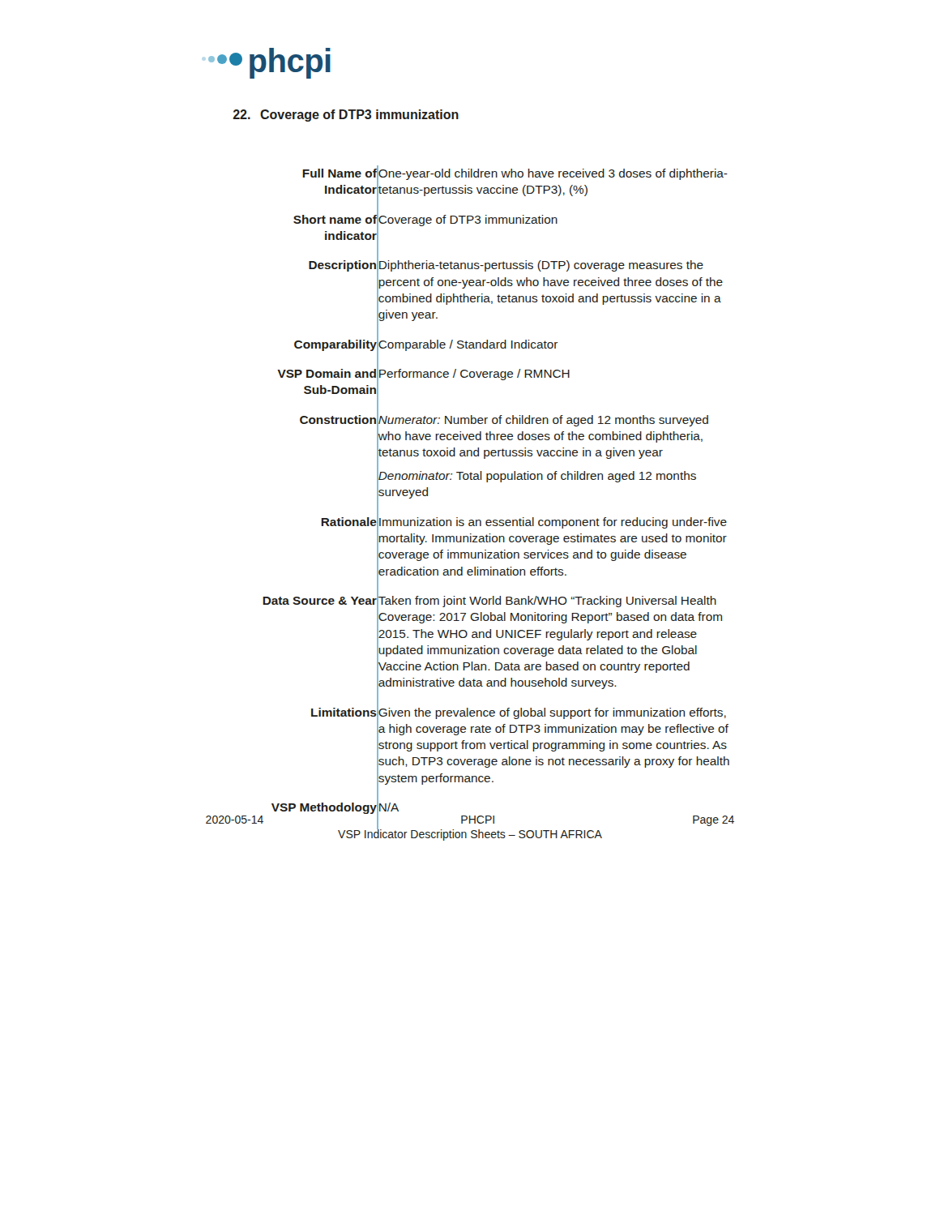phcpi
22. Coverage of DTP3 immunization
| Full Name of Indicator | One-year-old children who have received 3 doses of diphtheria-tetanus-pertussis vaccine (DTP3), (%) |
| Short name of indicator | Coverage of DTP3 immunization |
| Description | Diphtheria-tetanus-pertussis (DTP) coverage measures the percent of one-year-olds who have received three doses of the combined diphtheria, tetanus toxoid and pertussis vaccine in a given year. |
| Comparability | Comparable / Standard Indicator |
| VSP Domain and Sub-Domain | Performance / Coverage / RMNCH |
| Construction | Numerator: Number of children of aged 12 months surveyed who have received three doses of the combined diphtheria, tetanus toxoid and pertussis vaccine in a given year Denominator: Total population of children aged 12 months surveyed |
| Rationale | Immunization is an essential component for reducing under-five mortality. Immunization coverage estimates are used to monitor coverage of immunization services and to guide disease eradication and elimination efforts. |
| Data Source & Year | Taken from joint World Bank/WHO “Tracking Universal Health Coverage: 2017 Global Monitoring Report” based on data from 2015. The WHO and UNICEF regularly report and release updated immunization coverage data related to the Global Vaccine Action Plan. Data are based on country reported administrative data and household surveys. |
| Limitations | Given the prevalence of global support for immunization efforts, a high coverage rate of DTP3 immunization may be reflective of strong support from vertical programming in some countries. As such, DTP3 coverage alone is not necessarily a proxy for health system performance. |
| VSP Methodology | N/A |
2020-05-14 PHCPI Page 24
VSP Indicator Description Sheets – SOUTH AFRICA